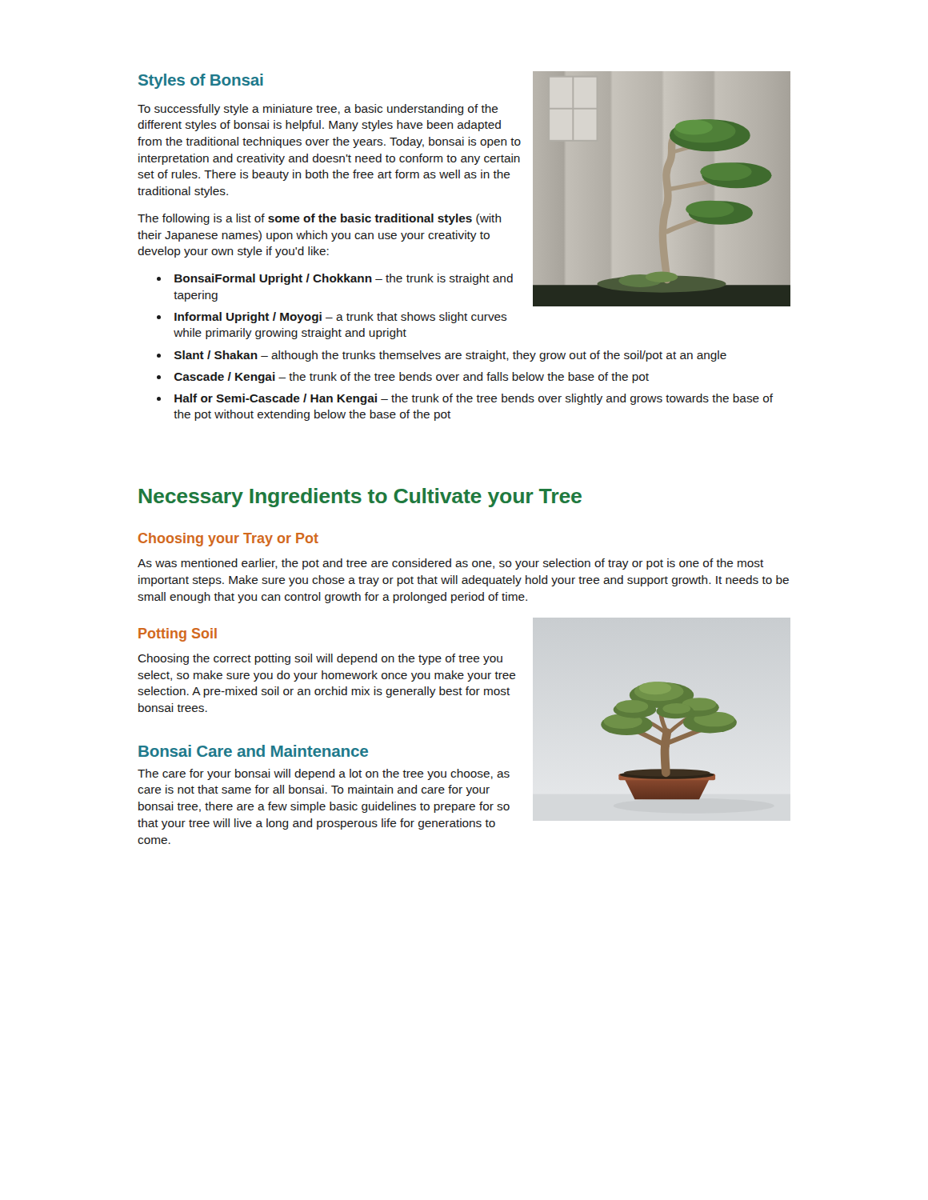Styles of Bonsai
To successfully style a miniature tree, a basic understanding of the different styles of bonsai is helpful. Many styles have been adapted from the traditional techniques over the years. Today, bonsai is open to interpretation and creativity and doesn't need to conform to any certain set of rules. There is beauty in both the free art form as well as in the traditional styles.
The following is a list of some of the basic traditional styles (with their Japanese names) upon which you can use your creativity to develop your own style if you'd like:
BonsaiFormal Upright / Chokkann – the trunk is straight and tapering
Informal Upright / Moyogi – a trunk that shows slight curves while primarily growing straight and upright
Slant / Shakan – although the trunks themselves are straight, they grow out of the soil/pot at an angle
Cascade / Kengai – the trunk of the tree bends over and falls below the base of the pot
Half or Semi-Cascade / Han Kengai – the trunk of the tree bends over slightly and grows towards the base of the pot without extending below the base of the pot
Necessary Ingredients to Cultivate your Tree
Choosing your Tray or Pot
As was mentioned earlier, the pot and tree are considered as one, so your selection of tray or pot is one of the most important steps. Make sure you chose a tray or pot that will adequately hold your tree and support growth. It needs to be small enough that you can control growth for a prolonged period of time.
Potting Soil
Choosing the correct potting soil will depend on the type of tree you select, so make sure you do your homework once you make your tree selection. A pre-mixed soil or an orchid mix is generally best for most bonsai trees.
Bonsai Care and Maintenance
The care for your bonsai will depend a lot on the tree you choose, as care is not that same for all bonsai. To maintain and care for your bonsai tree, there are a few simple basic guidelines to prepare for so that your tree will live a long and prosperous life for generations to come.